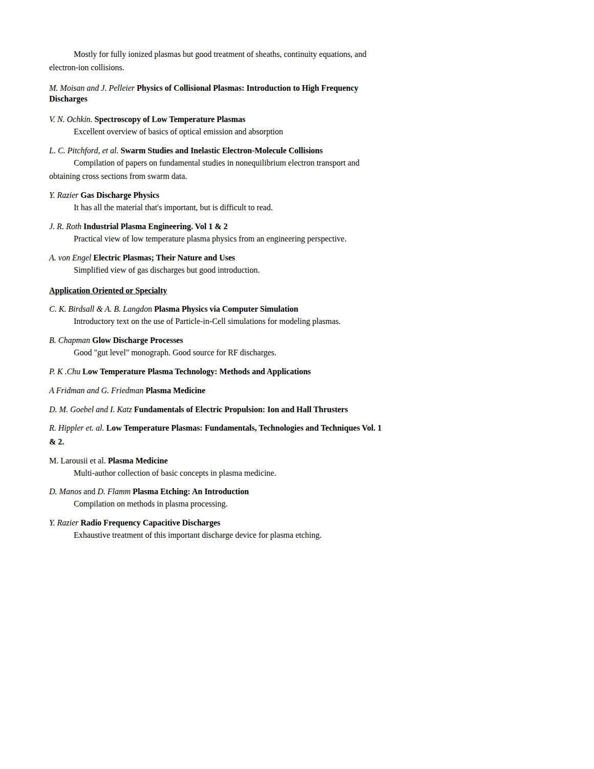Mostly for fully ionized plasmas but good treatment of sheaths, continuity equations, and
electron-ion collisions.
M. Moisan and J. Pelleier Physics of Collisional Plasmas: Introduction to High Frequency Discharges
V. N. Ochkin. Spectroscopy of Low Temperature Plasmas
Excellent overview of basics of optical emission and absorption
L. C. Pitchford, et al. Swarm Studies and Inelastic Electron-Molecule Collisions
Compilation of papers on fundamental studies in nonequilibrium electron transport and
obtaining cross sections from swarm data.
Y. Razier Gas Discharge Physics
It has all the material that's important, but is difficult to read.
J. R. Roth Industrial Plasma Engineering. Vol 1 & 2
Practical view of low temperature plasma physics from an engineering perspective.
A. von Engel Electric Plasmas; Their Nature and Uses
Simplified view of gas discharges but good introduction.
Application Oriented or Specialty
C. K. Birdsall & A. B. Langdon Plasma Physics via Computer Simulation
Introductory text on the use of Particle-in-Cell simulations for modeling plasmas.
B. Chapman Glow Discharge Processes
Good "gut level" monograph. Good source for RF discharges.
P. K .Chu Low Temperature Plasma Technology: Methods and Applications
A Fridman and G. Friedman Plasma Medicine
D. M. Goebel and I. Katz Fundamentals of Electric Propulsion: Ion and Hall Thrusters
R. Hippler et. al. Low Temperature Plasmas: Fundamentals, Technologies and Techniques Vol. 1
& 2.
M. Larousii et al. Plasma Medicine
Multi-author collection of basic concepts in plasma medicine.
D. Manos and D. Flamm Plasma Etching: An Introduction
Compilation on methods in plasma processing.
Y. Razier Radio Frequency Capacitive Discharges
Exhaustive treatment of this important discharge device for plasma etching.